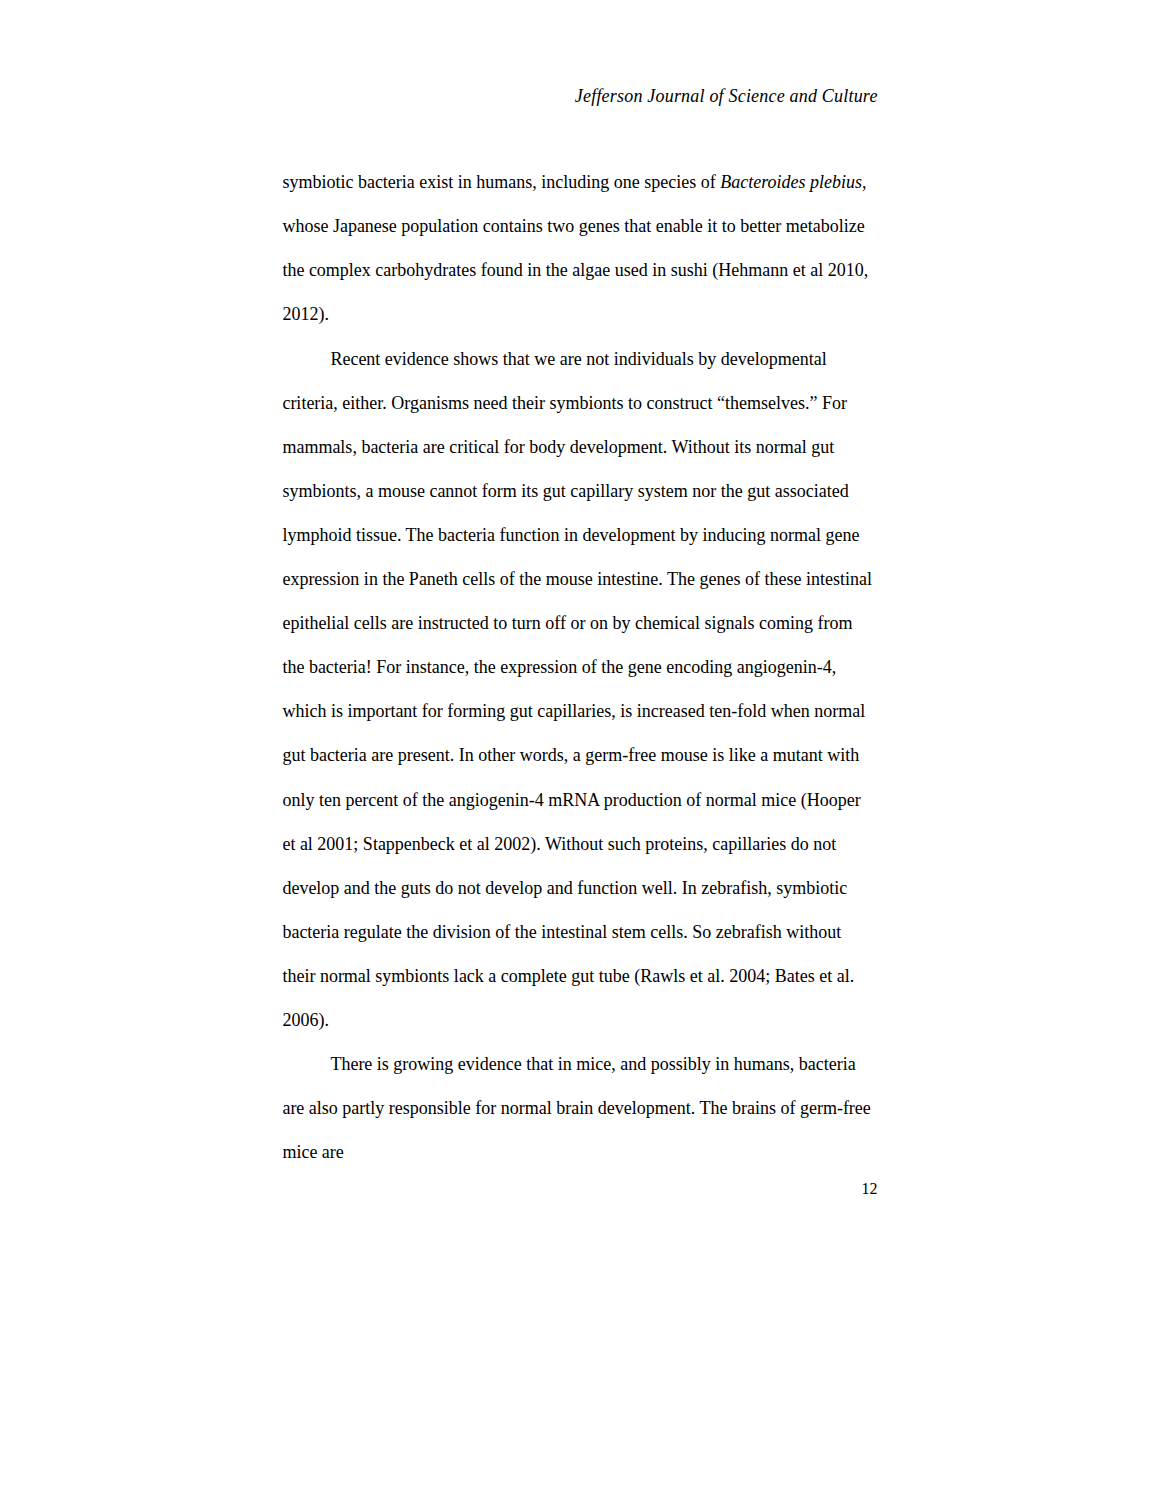Jefferson Journal of Science and Culture
symbiotic bacteria exist in humans, including one species of Bacteroides plebius, whose Japanese population contains two genes that enable it to better metabolize the complex carbohydrates found in the algae used in sushi (Hehmann et al 2010, 2012).
Recent evidence shows that we are not individuals by developmental criteria, either. Organisms need their symbionts to construct “themselves.” For mammals, bacteria are critical for body development. Without its normal gut symbionts, a mouse cannot form its gut capillary system nor the gut associated lymphoid tissue. The bacteria function in development by inducing normal gene expression in the Paneth cells of the mouse intestine. The genes of these intestinal epithelial cells are instructed to turn off or on by chemical signals coming from the bacteria! For instance, the expression of the gene encoding angiogenin-4, which is important for forming gut capillaries, is increased ten-fold when normal gut bacteria are present. In other words, a germ-free mouse is like a mutant with only ten percent of the angiogenin-4 mRNA production of normal mice (Hooper et al 2001; Stappenbeck et al 2002). Without such proteins, capillaries do not develop and the guts do not develop and function well. In zebrafish, symbiotic bacteria regulate the division of the intestinal stem cells. So zebrafish without their normal symbionts lack a complete gut tube (Rawls et al. 2004; Bates et al. 2006).
There is growing evidence that in mice, and possibly in humans, bacteria are also partly responsible for normal brain development. The brains of germ-free mice are
12